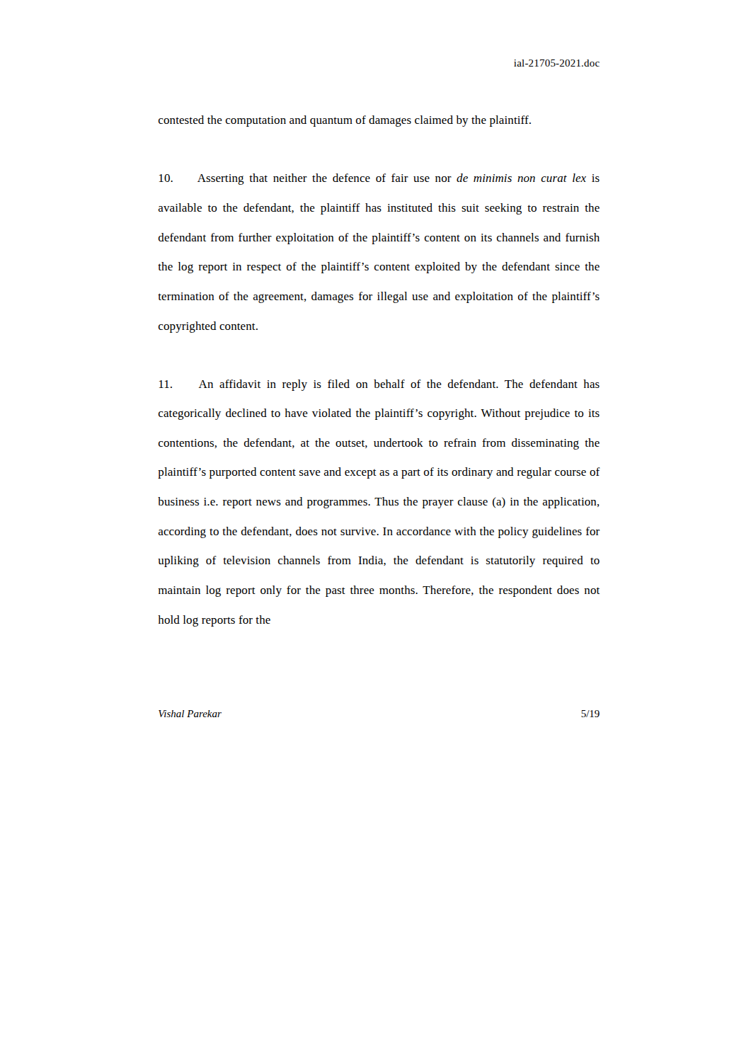ial-21705-2021.doc
contested the computation and quantum of damages claimed by the plaintiff.
10. Asserting that neither the defence of fair use nor de minimis non curat lex is available to the defendant, the plaintiff has instituted this suit seeking to restrain the defendant from further exploitation of the plaintiff’s content on its channels and furnish the log report in respect of the plaintiff’s content exploited by the defendant since the termination of the agreement, damages for illegal use and exploitation of the plaintiff’s copyrighted content.
11. An affidavit in reply is filed on behalf of the defendant. The defendant has categorically declined to have violated the plaintiff’s copyright. Without prejudice to its contentions, the defendant, at the outset, undertook to refrain from disseminating the plaintiff’s purported content save and except as a part of its ordinary and regular course of business i.e. report news and programmes. Thus the prayer clause (a) in the application, according to the defendant, does not survive. In accordance with the policy guidelines for upliking of television channels from India, the defendant is statutorily required to maintain log report only for the past three months. Therefore, the respondent does not hold log reports for the
Vishal Parekar 5/19